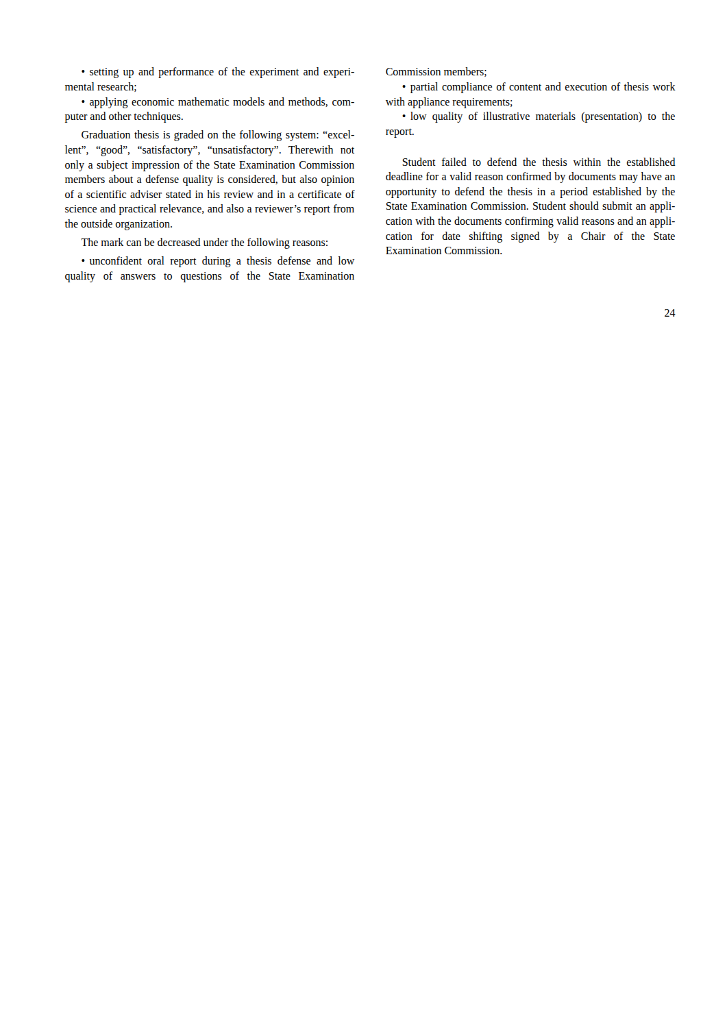setting up and performance of the experiment and experimental research;
applying economic mathematic models and methods, computer and other techniques.
Graduation thesis is graded on the following system: “excellent”, “good”, “satisfactory”, “unsatisfactory”. Therewith not only a subject impression of the State Examination Commission members about a defense quality is considered, but also opinion of a scientific adviser stated in his review and in a certificate of science and practical relevance, and also a reviewer’s report from the outside organization.
The mark can be decreased under the following reasons:
unconfident oral report during a thesis defense and low quality of answers to questions of the State Examination Commission members;
partial compliance of content and execution of thesis work with appliance requirements;
low quality of illustrative materials (presentation) to the report.
Student failed to defend the thesis within the established deadline for a valid reason confirmed by documents may have an opportunity to defend the thesis in a period established by the State Examination Commission. Student should submit an application with the documents confirming valid reasons and an application for date shifting signed by a Chair of the State Examination Commission.
24